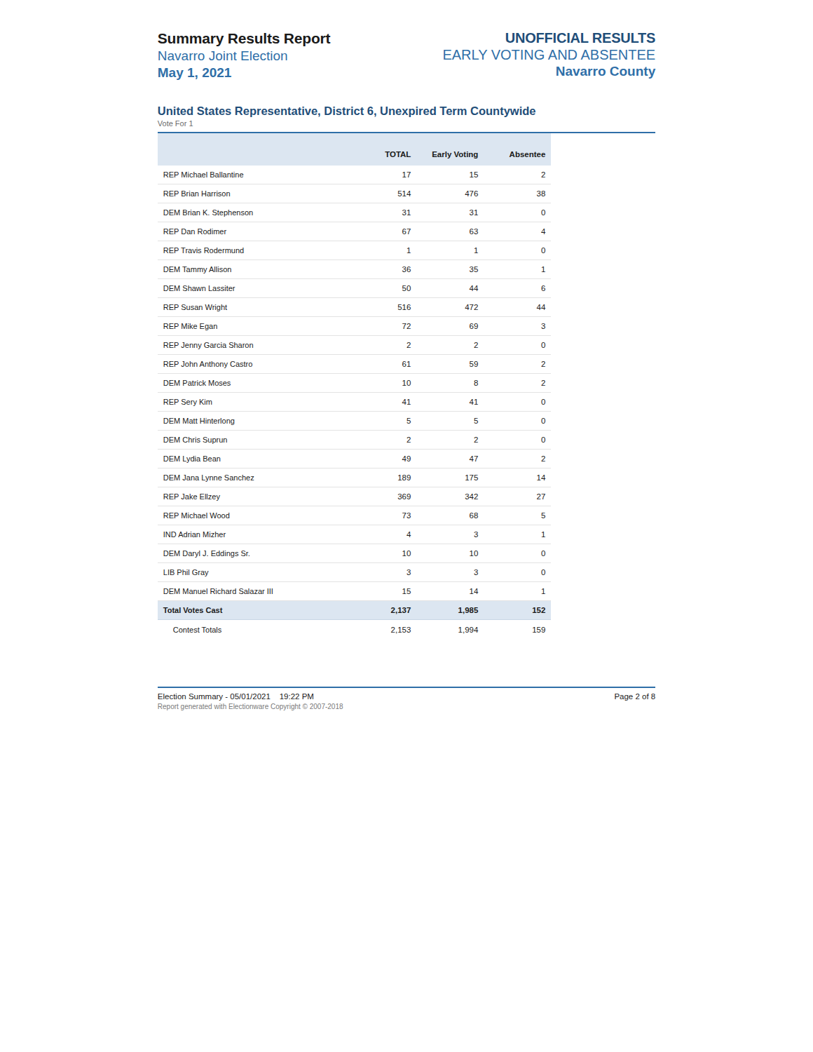Summary Results Report
Navarro Joint Election
May 1, 2021
UNOFFICIAL RESULTS
EARLY VOTING AND ABSENTEE
Navarro County
United States Representative, District 6, Unexpired Term Countywide
Vote For 1
| | TOTAL | Early Voting | Absentee |
| --- | --- | --- | --- |
| REP Michael Ballantine | 17 | 15 | 2 |
| REP Brian Harrison | 514 | 476 | 38 |
| DEM Brian K. Stephenson | 31 | 31 | 0 |
| REP Dan Rodimer | 67 | 63 | 4 |
| REP Travis Rodermund | 1 | 1 | 0 |
| DEM Tammy Allison | 36 | 35 | 1 |
| DEM Shawn Lassiter | 50 | 44 | 6 |
| REP Susan Wright | 516 | 472 | 44 |
| REP Mike Egan | 72 | 69 | 3 |
| REP Jenny Garcia Sharon | 2 | 2 | 0 |
| REP John Anthony Castro | 61 | 59 | 2 |
| DEM Patrick Moses | 10 | 8 | 2 |
| REP Sery Kim | 41 | 41 | 0 |
| DEM Matt Hinterlong | 5 | 5 | 0 |
| DEM Chris Suprun | 2 | 2 | 0 |
| DEM Lydia Bean | 49 | 47 | 2 |
| DEM Jana Lynne Sanchez | 189 | 175 | 14 |
| REP Jake Ellzey | 369 | 342 | 27 |
| REP Michael Wood | 73 | 68 | 5 |
| IND Adrian Mizher | 4 | 3 | 1 |
| DEM Daryl J. Eddings Sr. | 10 | 10 | 0 |
| LIB Phil Gray | 3 | 3 | 0 |
| DEM Manuel Richard Salazar III | 15 | 14 | 1 |
| Total Votes Cast | 2,137 | 1,985 | 152 |
| Contest Totals | 2,153 | 1,994 | 159 |
Election Summary - 05/01/2021 19:22 PM
Report generated with Electionware Copyright © 2007-2018
Page 2 of 8